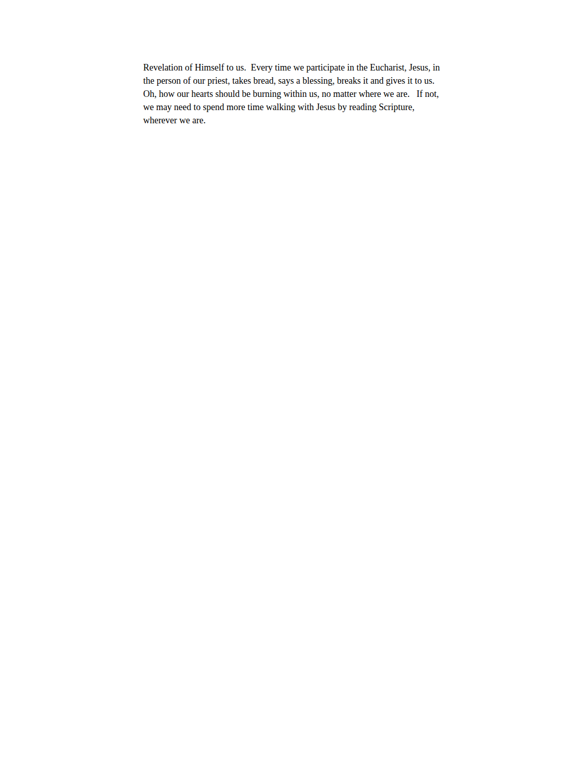Revelation of Himself to us. Every time we participate in the Eucharist, Jesus, in the person of our priest, takes bread, says a blessing, breaks it and gives it to us. Oh, how our hearts should be burning within us, no matter where we are. If not, we may need to spend more time walking with Jesus by reading Scripture, wherever we are.